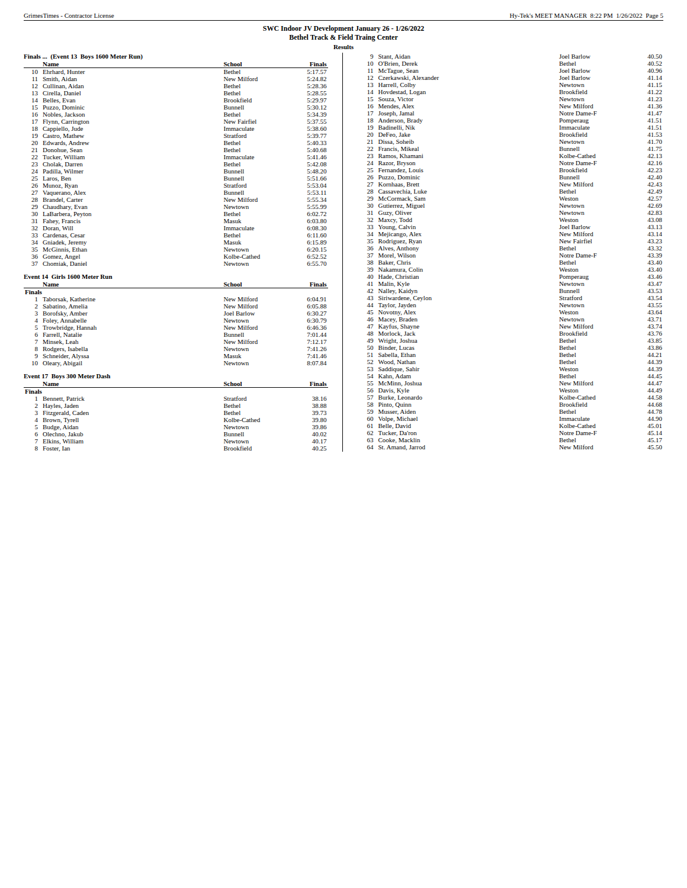GrimesTimes - Contractor License
Hy-Tek's MEET MANAGER 8:22 PM 1/26/2022 Page 5
SWC Indoor JV Development January 26 - 1/26/2022
Bethel Track & Field Traing Center
Results
Finals ... (Event 13 Boys 1600 Meter Run)
| | Name | School | Finals |
| --- | --- | --- | --- |
| 10 | Ehrhard, Hunter | Bethel | 5:17.57 |
| 11 | Smith, Aidan | New Milford | 5:24.82 |
| 12 | Cullinan, Aidan | Bethel | 5:28.36 |
| 13 | Cirella, Daniel | Bethel | 5:28.55 |
| 14 | Belles, Evan | Brookfield | 5:29.97 |
| 15 | Puzzo, Dominic | Bunnell | 5:30.12 |
| 16 | Nobles, Jackson | Bethel | 5:34.39 |
| 17 | Flynn, Carrington | New Fairfiel | 5:37.55 |
| 18 | Cappiello, Jude | Immaculate | 5:38.60 |
| 19 | Castro, Mathew | Stratford | 5:39.77 |
| 20 | Edwards, Andrew | Bethel | 5:40.33 |
| 21 | Donohue, Sean | Bethel | 5:40.68 |
| 22 | Tucker, William | Immaculate | 5:41.46 |
| 23 | Cholak, Darren | Bethel | 5:42.08 |
| 24 | Padilla, Wilmer | Bunnell | 5:48.20 |
| 25 | Laros, Ben | Bunnell | 5:51.66 |
| 26 | Munoz, Ryan | Stratford | 5:53.04 |
| 27 | Vaquerano, Alex | Bunnell | 5:53.11 |
| 28 | Brandel, Carter | New Milford | 5:55.34 |
| 29 | Chaudhary, Evan | Newtown | 5:55.99 |
| 30 | LaBarbera, Peyton | Bethel | 6:02.72 |
| 31 | Fahey, Francis | Masuk | 6:03.80 |
| 32 | Doran, Will | Immaculate | 6:08.30 |
| 33 | Cardenas, Cesar | Bethel | 6:11.60 |
| 34 | Gniadek, Jeremy | Masuk | 6:15.89 |
| 35 | McGinnis, Ethan | Newtown | 6:20.15 |
| 36 | Gomez, Angel | Kolbe-Cathed | 6:52.52 |
| 37 | Chomiak, Daniel | Newtown | 6:55.70 |
Event 14 Girls 1600 Meter Run
| | Name | School | Finals |
| --- | --- | --- | --- |
| Finals |
| 1 | Taborsak, Katherine | New Milford | 6:04.91 |
| 2 | Sabatino, Amelia | New Milford | 6:05.88 |
| 3 | Borofsky, Amber | Joel Barlow | 6:30.27 |
| 4 | Foley, Annabelle | Newtown | 6:30.79 |
| 5 | Trowbridge, Hannah | New Milford | 6:46.36 |
| 6 | Farrell, Natalie | Bunnell | 7:01.44 |
| 7 | Minsek, Leah | New Milford | 7:12.17 |
| 8 | Rodgers, Isabella | Newtown | 7:41.26 |
| 9 | Schneider, Alyssa | Masuk | 7:41.46 |
| 10 | Oleary, Abigail | Newtown | 8:07.84 |
Event 17 Boys 300 Meter Dash
| | Name | School | Finals |
| --- | --- | --- | --- |
| Finals |
| 1 | Bennett, Patrick | Stratford | 38.16 |
| 2 | Hayles, Jaden | Bethel | 38.88 |
| 3 | Fitzgerald, Caden | Bethel | 39.73 |
| 4 | Brown, Tyrell | Kolbe-Cathed | 39.80 |
| 5 | Budge, Aidan | Newtown | 39.86 |
| 6 | Olechno, Jakub | Bunnell | 40.02 |
| 7 | Elkins, William | Newtown | 40.17 |
| 8 | Foster, Ian | Brookfield | 40.25 |
| 9 | Stant, Aidan | Joel Barlow | 40.50 |
| 10 | O'Brien, Derek | Bethel | 40.52 |
| 11 | McTague, Sean | Joel Barlow | 40.96 |
| 12 | Czerkawski, Alexander | Joel Barlow | 41.14 |
| 13 | Harrell, Colby | Newtown | 41.15 |
| 14 | Hovdestad, Logan | Brookfield | 41.22 |
| 15 | Souza, Victor | Newtown | 41.23 |
| 16 | Mendes, Alex | New Milford | 41.36 |
| 17 | Joseph, Jamal | Notre Dame-F | 41.47 |
| 18 | Anderson, Brady | Pomperaug | 41.51 |
| 19 | Badinelli, Nik | Immaculate | 41.51 |
| 20 | DeFeo, Jake | Brookfield | 41.53 |
| 21 | Dissa, Soheib | Newtown | 41.70 |
| 22 | Francis, Mikeal | Bunnell | 41.75 |
| 23 | Ramos, Khamani | Kolbe-Cathed | 42.13 |
| 24 | Razor, Bryson | Notre Dame-F | 42.16 |
| 25 | Fernandez, Louis | Brookfield | 42.23 |
| 26 | Puzzo, Dominic | Bunnell | 42.40 |
| 27 | Kornhaas, Brett | New Milford | 42.43 |
| 28 | Cassavechia, Luke | Bethel | 42.49 |
| 29 | McCormack, Sam | Weston | 42.57 |
| 30 | Gutierrez, Miguel | Newtown | 42.69 |
| 31 | Guzy, Oliver | Newtown | 42.83 |
| 32 | Maxcy, Todd | Weston | 43.08 |
| 33 | Young, Calvin | Joel Barlow | 43.13 |
| 34 | Mejicango, Alex | New Milford | 43.14 |
| 35 | Rodriguez, Ryan | New Fairfiel | 43.23 |
| 36 | Alves, Anthony | Bethel | 43.32 |
| 37 | Morel, Wilson | Notre Dame-F | 43.39 |
| 38 | Baker, Chris | Bethel | 43.40 |
| 39 | Nakamura, Colin | Weston | 43.40 |
| 40 | Hade, Christian | Pomperaug | 43.46 |
| 41 | Malin, Kyle | Newtown | 43.47 |
| 42 | Nalley, Kaidyn | Bunnell | 43.53 |
| 43 | Siriwardene, Ceylon | Stratford | 43.54 |
| 44 | Taylor, Jayden | Newtown | 43.55 |
| 45 | Novotny, Alex | Weston | 43.64 |
| 46 | Macey, Braden | Newtown | 43.71 |
| 47 | Kayfus, Shayne | New Milford | 43.74 |
| 48 | Morlock, Jack | Brookfield | 43.76 |
| 49 | Wright, Joshua | Bethel | 43.85 |
| 50 | Binder, Lucas | Bethel | 43.86 |
| 51 | Sabella, Ethan | Bethel | 44.21 |
| 52 | Wood, Nathan | Bethel | 44.39 |
| 53 | Saddique, Sahir | Weston | 44.39 |
| 54 | Kahn, Adam | Bethel | 44.45 |
| 55 | McMinn, Joshua | New Milford | 44.47 |
| 56 | Davis, Kyle | Weston | 44.49 |
| 57 | Burke, Leonardo | Kolbe-Cathed | 44.58 |
| 58 | Pinto, Quinn | Brookfield | 44.68 |
| 59 | Musser, Aiden | Bethel | 44.78 |
| 60 | Volpe, Michael | Immaculate | 44.90 |
| 61 | Belle, David | Kolbe-Cathed | 45.01 |
| 62 | Tucker, Da'ron | Notre Dame-F | 45.14 |
| 63 | Cooke, Macklin | Bethel | 45.17 |
| 64 | St. Amand, Jarrod | New Milford | 45.50 |